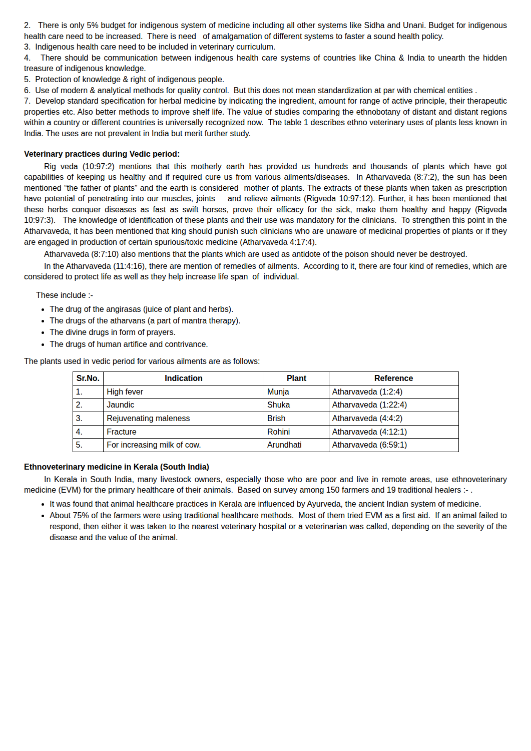2. There is only 5% budget for indigenous system of medicine including all other systems like Sidha and Unani. Budget for indigenous health care need to be increased. There is need of amalgamation of different systems to faster a sound health policy.
3. Indigenous health care need to be included in veterinary curriculum.
4. There should be communication between indigenous health care systems of countries like China & India to unearth the hidden treasure of indigenous knowledge.
5. Protection of knowledge & right of indigenous people.
6. Use of modern & analytical methods for quality control. But this does not mean standardization at par with chemical entities .
7. Develop standard specification for herbal medicine by indicating the ingredient, amount for range of active principle, their therapeutic properties etc. Also better methods to improve shelf life. The value of studies comparing the ethnobotany of distant and distant regions within a country or different countries is universally recognized now. The table 1 describes ethno veterinary uses of plants less known in India. The uses are not prevalent in India but merit further study.
Veterinary practices during Vedic period:
Rig veda (10:97:2) mentions that this motherly earth has provided us hundreds and thousands of plants which have got capabilities of keeping us healthy and if required cure us from various ailments/diseases. In Atharvaveda (8:7:2), the sun has been mentioned “the father of plants” and the earth is considered mother of plants. The extracts of these plants when taken as prescription have potential of penetrating into our muscles, joints and relieve ailments (Rigveda 10:97:12). Further, it has been mentioned that these herbs conquer diseases as fast as swift horses, prove their efficacy for the sick, make them healthy and happy (Rigveda 10:97:3). The knowledge of identification of these plants and their use was mandatory for the clinicians. To strengthen this point in the Atharvaveda, it has been mentioned that king should punish such clinicians who are unaware of medicinal properties of plants or if they are engaged in production of certain spurious/toxic medicine (Atharvaveda 4:17:4).
Atharvaveda (8:7:10) also mentions that the plants which are used as antidote of the poison should never be destroyed.
In the Atharvaveda (11:4:16), there are mention of remedies of ailments. According to it, there are four kind of remedies, which are considered to protect life as well as they help increase life span of individual.
These include :-
The drug of the angirasas (juice of plant and herbs).
The drugs of the atharvans (a part of mantra therapy).
The divine drugs in form of prayers.
The drugs of human artifice and contrivance.
The plants used in vedic period for various ailments are as follows:
| Sr.No. | Indication | Plant | Reference |
| --- | --- | --- | --- |
| 1. | High fever | Munja | Atharvaveda (1:2:4) |
| 2. | Jaundic | Shuka | Atharvaveda (1:22:4) |
| 3. | Rejuvenating maleness | Brish | Atharvaveda (4:4:2) |
| 4. | Fracture | Rohini | Atharvaveda (4:12:1) |
| 5. | For increasing milk of cow. | Arundhati | Atharvaveda (6:59:1) |
Ethnoveterinary medicine in Kerala (South India)
In Kerala in South India, many livestock owners, especially those who are poor and live in remote areas, use ethnoveterinary medicine (EVM) for the primary healthcare of their animals. Based on survey among 150 farmers and 19 traditional healers :- .
It was found that animal healthcare practices in Kerala are influenced by Ayurveda, the ancient Indian system of medicine.
About 75% of the farmers were using traditional healthcare methods. Most of them tried EVM as a first aid. If an animal failed to respond, then either it was taken to the nearest veterinary hospital or a veterinarian was called, depending on the severity of the disease and the value of the animal.